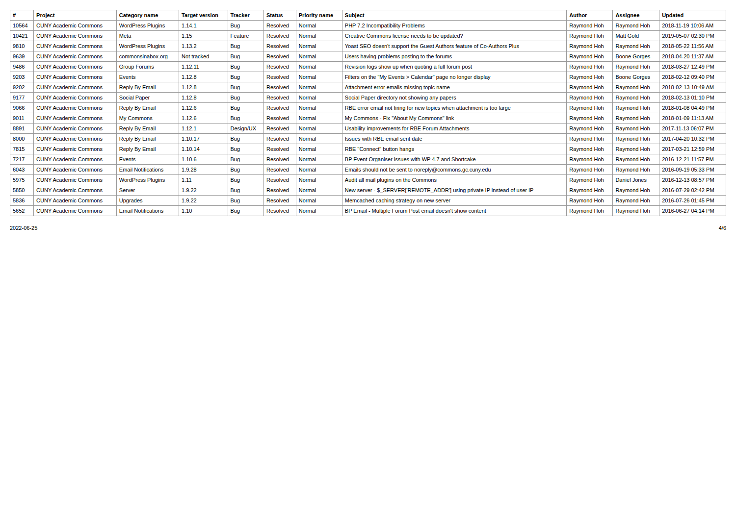| # | Project | Category name | Target version | Tracker | Status | Priority name | Subject | Author | Assignee | Updated |
| --- | --- | --- | --- | --- | --- | --- | --- | --- | --- | --- |
| 10564 | CUNY Academic Commons | WordPress Plugins | 1.14.1 | Bug | Resolved | Normal | PHP 7.2 Incompatibility Problems | Raymond Hoh | Raymond Hoh | 2018-11-19 10:06 AM |
| 10421 | CUNY Academic Commons | Meta | 1.15 | Feature | Resolved | Normal | Creative Commons license needs to be updated? | Raymond Hoh | Matt Gold | 2019-05-07 02:30 PM |
| 9810 | CUNY Academic Commons | WordPress Plugins | 1.13.2 | Bug | Resolved | Normal | Yoast SEO doesn't support the Guest Authors feature of Co-Authors Plus | Raymond Hoh | Raymond Hoh | 2018-05-22 11:56 AM |
| 9639 | CUNY Academic Commons | commonsinabox.org | Not tracked | Bug | Resolved | Normal | Users having problems posting to the forums | Raymond Hoh | Boone Gorges | 2018-04-20 11:37 AM |
| 9486 | CUNY Academic Commons | Group Forums | 1.12.11 | Bug | Resolved | Normal | Revision logs show up when quoting a full forum post | Raymond Hoh | Raymond Hoh | 2018-03-27 12:49 PM |
| 9203 | CUNY Academic Commons | Events | 1.12.8 | Bug | Resolved | Normal | Filters on the "My Events > Calendar" page no longer display | Raymond Hoh | Boone Gorges | 2018-02-12 09:40 PM |
| 9202 | CUNY Academic Commons | Reply By Email | 1.12.8 | Bug | Resolved | Normal | Attachment error emails missing topic name | Raymond Hoh | Raymond Hoh | 2018-02-13 10:49 AM |
| 9177 | CUNY Academic Commons | Social Paper | 1.12.8 | Bug | Resolved | Normal | Social Paper directory not showing any papers | Raymond Hoh | Raymond Hoh | 2018-02-13 01:10 PM |
| 9066 | CUNY Academic Commons | Reply By Email | 1.12.6 | Bug | Resolved | Normal | RBE error email not firing for new topics when attachment is too large | Raymond Hoh | Raymond Hoh | 2018-01-08 04:49 PM |
| 9011 | CUNY Academic Commons | My Commons | 1.12.6 | Bug | Resolved | Normal | My Commons - Fix "About My Commons" link | Raymond Hoh | Raymond Hoh | 2018-01-09 11:13 AM |
| 8891 | CUNY Academic Commons | Reply By Email | 1.12.1 | Design/UX | Resolved | Normal | Usability improvements for RBE Forum Attachments | Raymond Hoh | Raymond Hoh | 2017-11-13 06:07 PM |
| 8000 | CUNY Academic Commons | Reply By Email | 1.10.17 | Bug | Resolved | Normal | Issues with RBE email sent date | Raymond Hoh | Raymond Hoh | 2017-04-20 10:32 PM |
| 7815 | CUNY Academic Commons | Reply By Email | 1.10.14 | Bug | Resolved | Normal | RBE "Connect" button hangs | Raymond Hoh | Raymond Hoh | 2017-03-21 12:59 PM |
| 7217 | CUNY Academic Commons | Events | 1.10.6 | Bug | Resolved | Normal | BP Event Organiser issues with WP 4.7 and Shortcake | Raymond Hoh | Raymond Hoh | 2016-12-21 11:57 PM |
| 6043 | CUNY Academic Commons | Email Notifications | 1.9.28 | Bug | Resolved | Normal | Emails should not be sent to noreply@commons.gc.cuny.edu | Raymond Hoh | Raymond Hoh | 2016-09-19 05:33 PM |
| 5975 | CUNY Academic Commons | WordPress Plugins | 1.11 | Bug | Resolved | Normal | Audit all mail plugins on the Commons | Raymond Hoh | Daniel Jones | 2016-12-13 08:57 PM |
| 5850 | CUNY Academic Commons | Server | 1.9.22 | Bug | Resolved | Normal | New server - $_SERVER['REMOTE_ADDR'] using private IP instead of user IP | Raymond Hoh | Raymond Hoh | 2016-07-29 02:42 PM |
| 5836 | CUNY Academic Commons | Upgrades | 1.9.22 | Bug | Resolved | Normal | Memcached caching strategy on new server | Raymond Hoh | Raymond Hoh | 2016-07-26 01:45 PM |
| 5652 | CUNY Academic Commons | Email Notifications | 1.10 | Bug | Resolved | Normal | BP Email - Multiple Forum Post email doesn't show content | Raymond Hoh | Raymond Hoh | 2016-06-27 04:14 PM |
2022-06-25 4/6